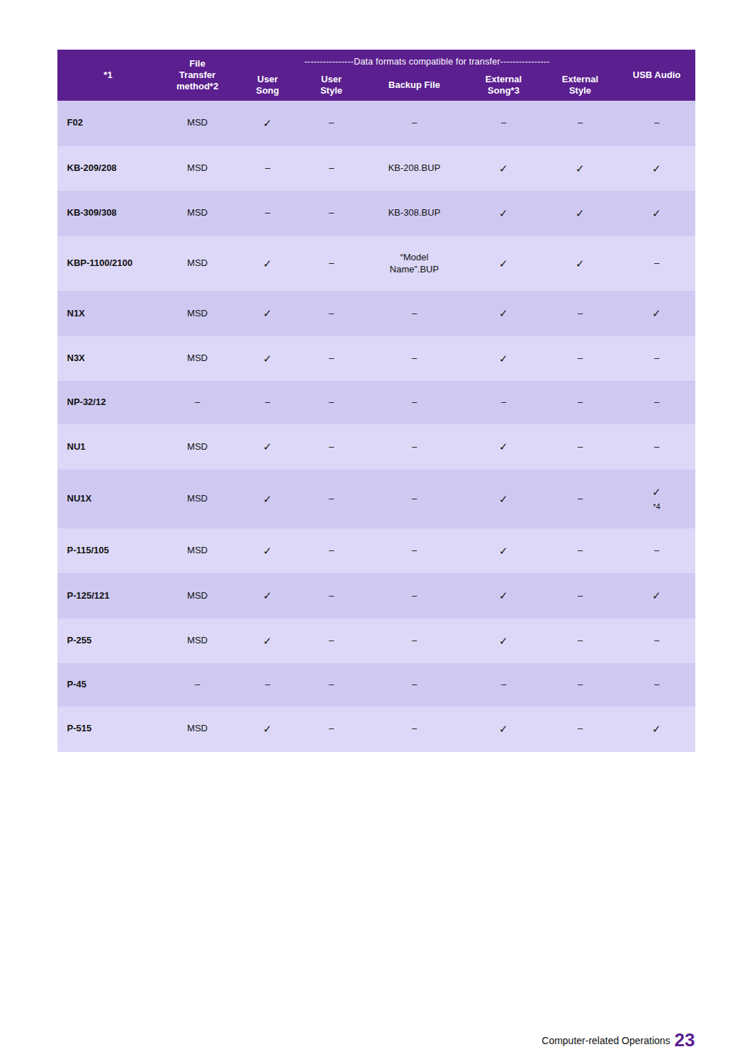| *1 | File Transfer method*2 | ----------------Data formats compatible for transfer---------------- | USB Audio |
| --- | --- | --- | --- |
| User Song | User Style | Backup File | External Song*3 | External Style |
| F02 | MSD | ✓ | – | – | – | – | – |
| KB-209/208 | MSD | – | – | KB-208.BUP | ✓ | ✓ | ✓ |
| KB-309/308 | MSD | – | – | KB-308.BUP | ✓ | ✓ | ✓ |
| KBP-1100/2100 | MSD | ✓ | – | “Model Name”.BUP | ✓ | ✓ | – |
| N1X | MSD | ✓ | – | – | ✓ | – | ✓ |
| N3X | MSD | ✓ | – | – | ✓ | – | – |
| NP-32/12 | – | – | – | – | – | – | – |
| NU1 | MSD | ✓ | – | – | ✓ | – | – |
| NU1X | MSD | ✓ | – | – | ✓ | – | ✓ *4 |
| P-115/105 | MSD | ✓ | – | – | ✓ | – | – |
| P-125/121 | MSD | ✓ | – | – | ✓ | – | ✓ |
| P-255 | MSD | ✓ | – | – | ✓ | – | – |
| P-45 | – | – | – | – | – | – | – |
| P-515 | MSD | ✓ | – | – | ✓ | – | ✓ |
Computer-related Operations23